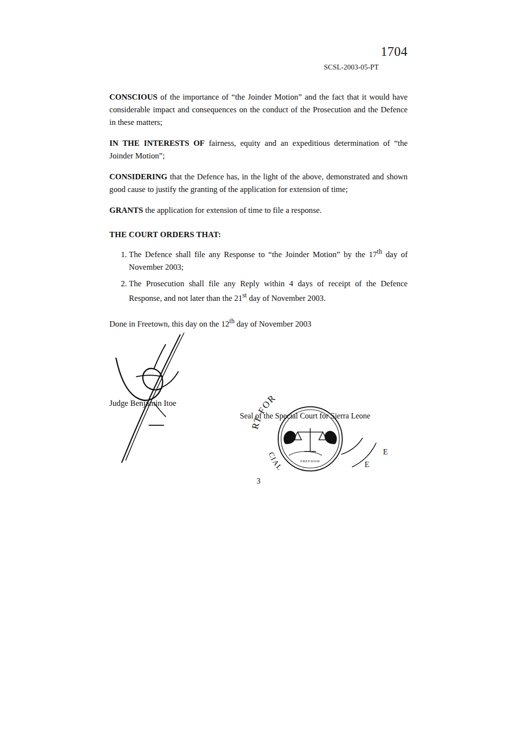1704
SCSL-2003-05-PT
CONSCIOUS of the importance of “the Joinder Motion” and the fact that it would have considerable impact and consequences on the conduct of the Prosecution and the Defence in these matters;
IN THE INTERESTS OF fairness, equity and an expeditious determination of “the Joinder Motion”;
CONSIDERING that the Defence has, in the light of the above, demonstrated and shown good cause to justify the granting of the application for extension of time;
GRANTS the application for extension of time to file a response.
THE COURT ORDERS THAT:
The Defence shall file any Response to “the Joinder Motion” by the 17th day of November 2003;
The Prosecution shall file any Reply within 4 days of receipt of the Defence Response, and not later than the 21st day of November 2003.
Done in Freetown, this day on the 12th day of November 2003
Judge Benjamin Itoe
RT FOR CIAL FREEDOM E E
Seal of the Special Court for Sierra Leone
3